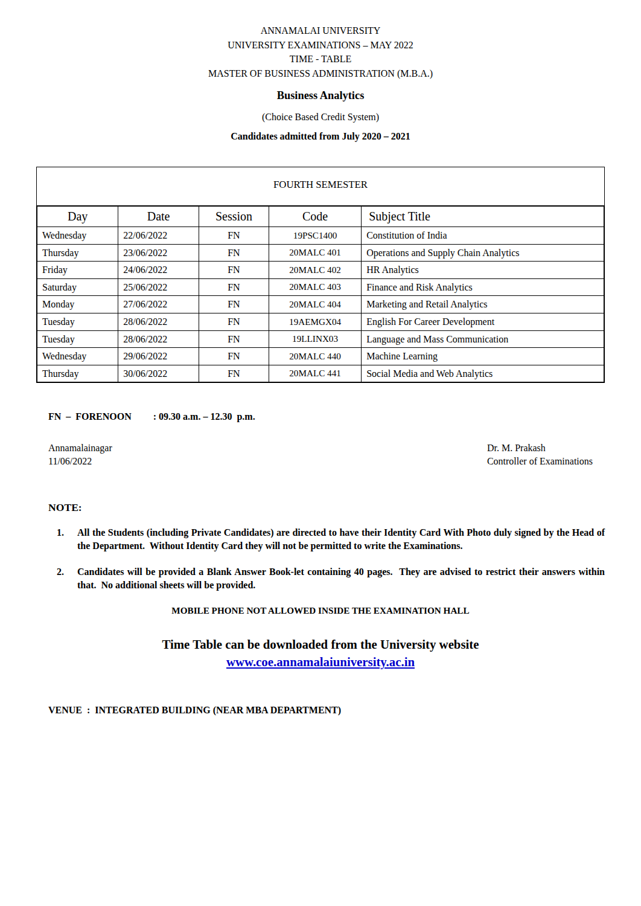ANNAMALAI UNIVERSITY
UNIVERSITY EXAMINATIONS – MAY 2022
TIME - TABLE
MASTER OF BUSINESS ADMINISTRATION (M.B.A.)
Business Analytics
(Choice Based Credit System)
Candidates admitted from July 2020 – 2021
FOURTH SEMESTER
| Day | Date | Session | Code | Subject Title |
| --- | --- | --- | --- | --- |
| Wednesday | 22/06/2022 | FN | 19PSC1400 | Constitution of India |
| Thursday | 23/06/2022 | FN | 20MALC 401 | Operations and Supply Chain Analytics |
| Friday | 24/06/2022 | FN | 20MALC 402 | HR Analytics |
| Saturday | 25/06/2022 | FN | 20MALC 403 | Finance and Risk Analytics |
| Monday | 27/06/2022 | FN | 20MALC 404 | Marketing and Retail Analytics |
| Tuesday | 28/06/2022 | FN | 19AEMGX04 | English For Career Development |
| Tuesday | 28/06/2022 | FN | 19LLINX03 | Language and Mass Communication |
| Wednesday | 29/06/2022 | FN | 20MALC 440 | Machine Learning |
| Thursday | 30/06/2022 | FN | 20MALC 441 | Social Media and Web Analytics |
FN – FORENOON : 09.30 a.m. – 12.30 p.m.
Annamalainagar 11/06/2022
Dr. M. Prakash Controller of Examinations
NOTE:
All the Students (including Private Candidates) are directed to have their Identity Card With Photo duly signed by the Head of the Department. Without Identity Card they will not be permitted to write the Examinations.
Candidates will be provided a Blank Answer Book-let containing 40 pages. They are advised to restrict their answers within that. No additional sheets will be provided.
MOBILE PHONE NOT ALLOWED INSIDE THE EXAMINATION HALL
Time Table can be downloaded from the University website
www.coe.annamalaiuniversity.ac.in
VENUE : INTEGRATED BUILDING (NEAR MBA DEPARTMENT)